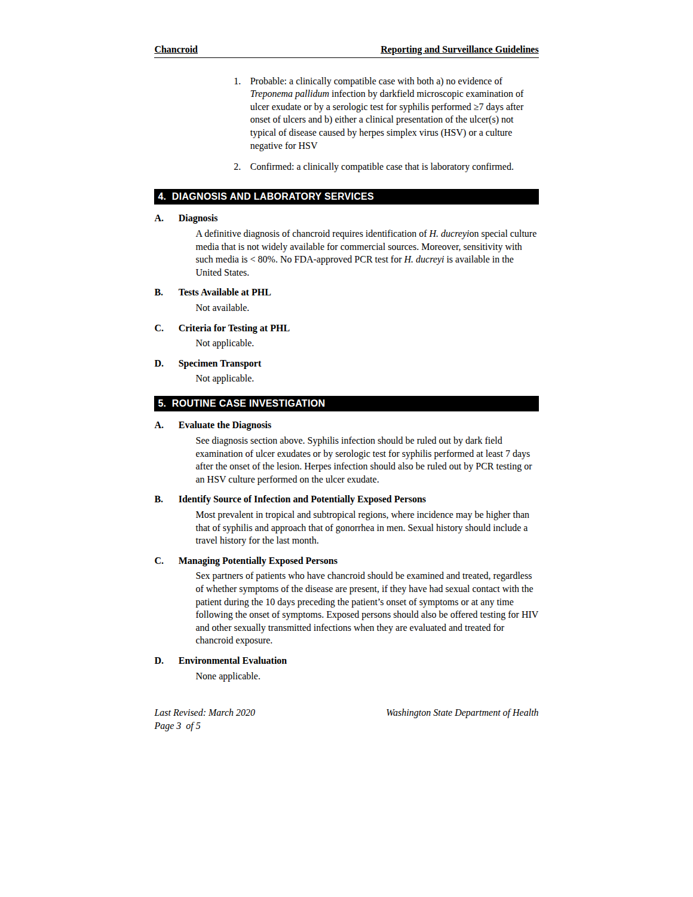Chancroid
Reporting and Surveillance Guidelines
Probable: a clinically compatible case with both a) no evidence of Treponema pallidum infection by darkfield microscopic examination of ulcer exudate or by a serologic test for syphilis performed ≥7 days after onset of ulcers and b) either a clinical presentation of the ulcer(s) not typical of disease caused by herpes simplex virus (HSV) or a culture negative for HSV
Confirmed: a clinically compatible case that is laboratory confirmed.
4. DIAGNOSIS AND LABORATORY SERVICES
A.
Diagnosis
A definitive diagnosis of chancroid requires identification of H. ducreyion special culture media that is not widely available for commercial sources. Moreover, sensitivity with such media is < 80%. No FDA-approved PCR test for H. ducreyi is available in the United States.
B.
Tests Available at PHL
Not available.
C.
Criteria for Testing at PHL
Not applicable.
D.
Specimen Transport
Not applicable.
5. ROUTINE CASE INVESTIGATION
A.
Evaluate the Diagnosis
See diagnosis section above. Syphilis infection should be ruled out by dark field examination of ulcer exudates or by serologic test for syphilis performed at least 7 days after the onset of the lesion. Herpes infection should also be ruled out by PCR testing or an HSV culture performed on the ulcer exudate.
B.
Identify Source of Infection and Potentially Exposed Persons
Most prevalent in tropical and subtropical regions, where incidence may be higher than that of syphilis and approach that of gonorrhea in men. Sexual history should include a travel history for the last month.
C.
Managing Potentially Exposed Persons
Sex partners of patients who have chancroid should be examined and treated, regardless of whether symptoms of the disease are present, if they have had sexual contact with the patient during the 10 days preceding the patient’s onset of symptoms or at any time following the onset of symptoms. Exposed persons should also be offered testing for HIV and other sexually transmitted infections when they are evaluated and treated for chancroid exposure.
D.
Environmental Evaluation
None applicable.
Last Revised: March 2020 Page 3 of 5
Washington State Department of Health